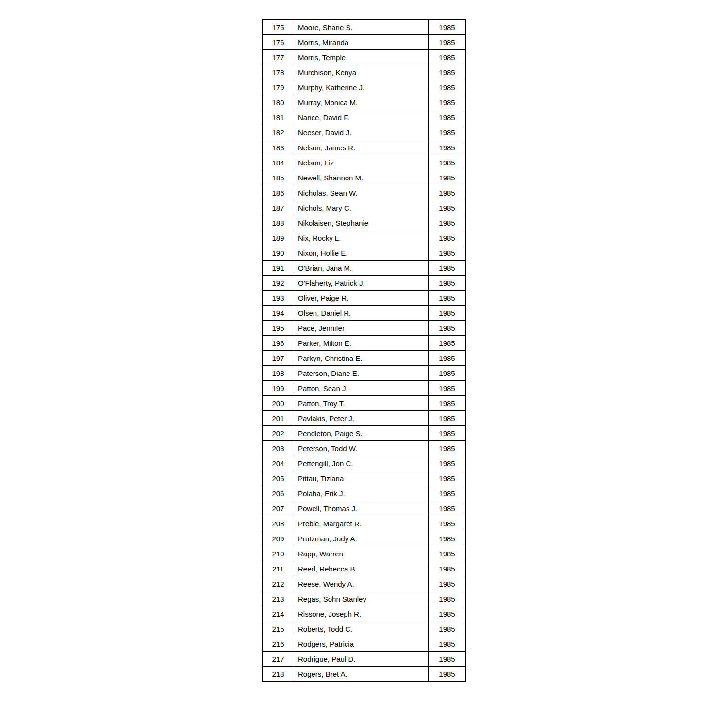| 175 | Moore, Shane S. | 1985 |
| 176 | Morris, Miranda | 1985 |
| 177 | Morris, Temple | 1985 |
| 178 | Murchison, Kenya | 1985 |
| 179 | Murphy, Katherine J. | 1985 |
| 180 | Murray, Monica M. | 1985 |
| 181 | Nance, David F. | 1985 |
| 182 | Neeser, David J. | 1985 |
| 183 | Nelson, James R. | 1985 |
| 184 | Nelson, Liz | 1985 |
| 185 | Newell, Shannon M. | 1985 |
| 186 | Nicholas, Sean W. | 1985 |
| 187 | Nichols, Mary C. | 1985 |
| 188 | Nikolaisen, Stephanie | 1985 |
| 189 | Nix, Rocky L. | 1985 |
| 190 | Nixon, Hollie E. | 1985 |
| 191 | O'Brian, Jana M. | 1985 |
| 192 | O'Flaherty, Patrick J. | 1985 |
| 193 | Oliver, Paige R. | 1985 |
| 194 | Olsen, Daniel R. | 1985 |
| 195 | Pace, Jennifer | 1985 |
| 196 | Parker, Milton E. | 1985 |
| 197 | Parkyn, Christina E. | 1985 |
| 198 | Paterson, Diane E. | 1985 |
| 199 | Patton, Sean J. | 1985 |
| 200 | Patton, Troy T. | 1985 |
| 201 | Pavlakis, Peter J. | 1985 |
| 202 | Pendleton, Paige S. | 1985 |
| 203 | Peterson, Todd W. | 1985 |
| 204 | Pettengill, Jon C. | 1985 |
| 205 | Pittau, Tiziana | 1985 |
| 206 | Polaha, Erik J. | 1985 |
| 207 | Powell, Thomas J. | 1985 |
| 208 | Preble, Margaret R. | 1985 |
| 209 | Prutzman, Judy A. | 1985 |
| 210 | Rapp, Warren | 1985 |
| 211 | Reed, Rebecca B. | 1985 |
| 212 | Reese, Wendy A. | 1985 |
| 213 | Regas, Sohn Stanley | 1985 |
| 214 | Rissone, Joseph R. | 1985 |
| 215 | Roberts, Todd C. | 1985 |
| 216 | Rodgers, Patricia | 1985 |
| 217 | Rodrigue, Paul D. | 1985 |
| 218 | Rogers, Bret A. | 1985 |